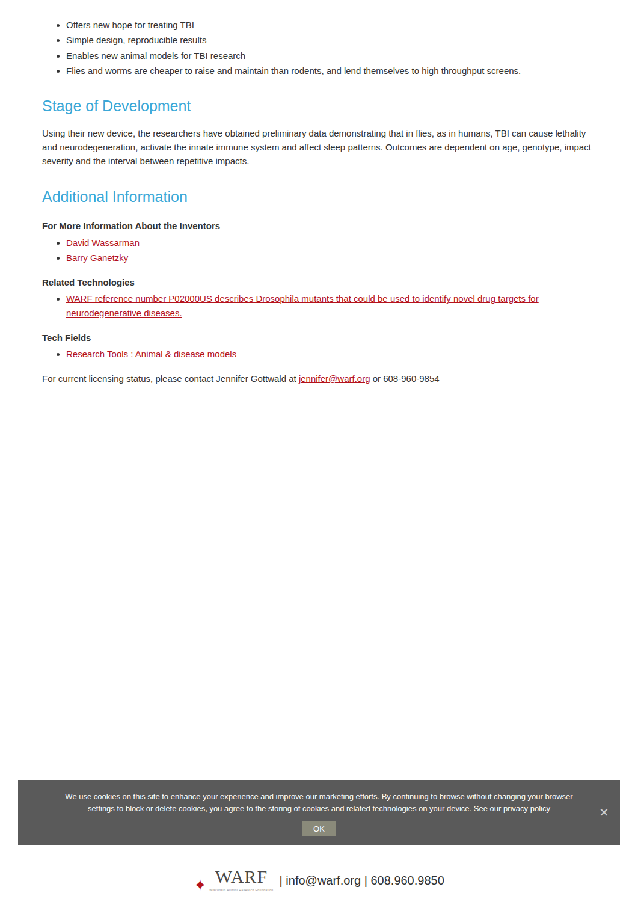Offers new hope for treating TBI
Simple design, reproducible results
Enables new animal models for TBI research
Flies and worms are cheaper to raise and maintain than rodents, and lend themselves to high throughput screens.
Stage of Development
Using their new device, the researchers have obtained preliminary data demonstrating that in flies, as in humans, TBI can cause lethality and neurodegeneration, activate the innate immune system and affect sleep patterns. Outcomes are dependent on age, genotype, impact severity and the interval between repetitive impacts.
Additional Information
For More Information About the Inventors
David Wassarman
Barry Ganetzky
Related Technologies
WARF reference number P02000US describes Drosophila mutants that could be used to identify novel drug targets for neurodegenerative diseases.
Tech Fields
Research Tools : Animal & disease models
For current licensing status, please contact Jennifer Gottwald at jennifer@warf.org or 608-960-9854
✕ We use cookies on this site to enhance your experience and improve our marketing efforts. By continuing to browse without changing your browser settings to block or delete cookies, you agree to the storing of cookies and related technologies on your device. See our privacy policy
OK
✦ WARF Wisconsin Alumni Research Foundation | info@warf.org | 608.960.9850